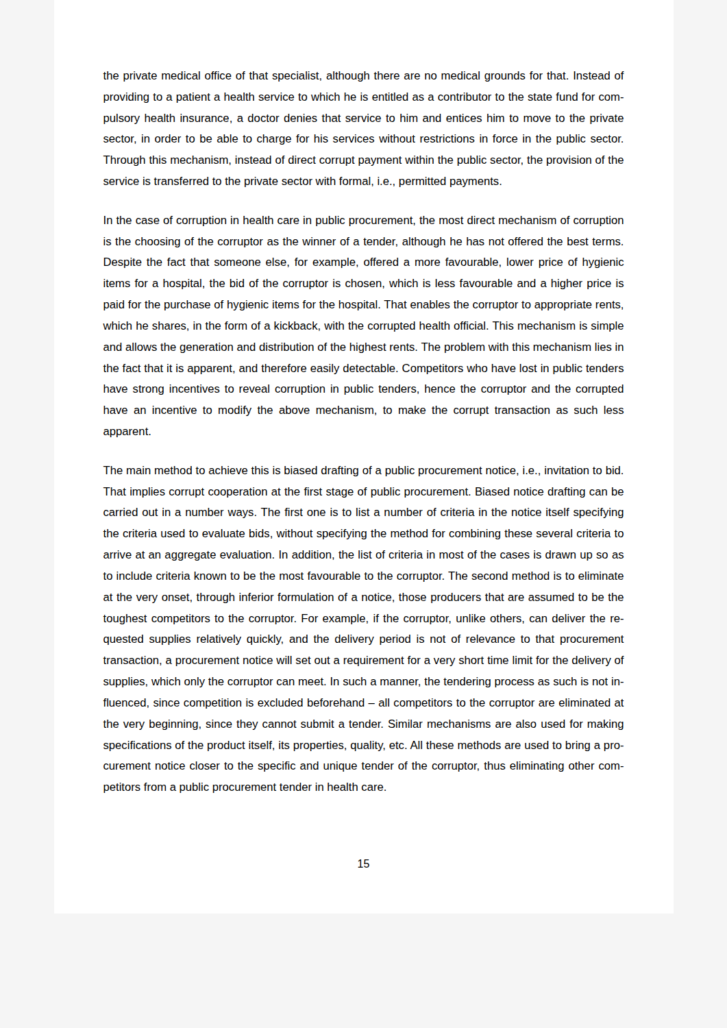the private medical office of that specialist, although there are no medical grounds for that. Instead of providing to a patient a health service to which he is entitled as a contributor to the state fund for compulsory health insurance, a doctor denies that service to him and entices him to move to the private sector, in order to be able to charge for his services without restrictions in force in the public sector. Through this mechanism, instead of direct corrupt payment within the public sector, the provision of the service is transferred to the private sector with formal, i.e., permitted payments.
In the case of corruption in health care in public procurement, the most direct mechanism of corruption is the choosing of the corruptor as the winner of a tender, although he has not offered the best terms. Despite the fact that someone else, for example, offered a more favourable, lower price of hygienic items for a hospital, the bid of the corruptor is chosen, which is less favourable and a higher price is paid for the purchase of hygienic items for the hospital. That enables the corruptor to appropriate rents, which he shares, in the form of a kickback, with the corrupted health official. This mechanism is simple and allows the generation and distribution of the highest rents. The problem with this mechanism lies in the fact that it is apparent, and therefore easily detectable. Competitors who have lost in public tenders have strong incentives to reveal corruption in public tenders, hence the corruptor and the corrupted have an incentive to modify the above mechanism, to make the corrupt transaction as such less apparent.
The main method to achieve this is biased drafting of a public procurement notice, i.e., invitation to bid. That implies corrupt cooperation at the first stage of public procurement. Biased notice drafting can be carried out in a number ways. The first one is to list a number of criteria in the notice itself specifying the criteria used to evaluate bids, without specifying the method for combining these several criteria to arrive at an aggregate evaluation. In addition, the list of criteria in most of the cases is drawn up so as to include criteria known to be the most favourable to the corruptor. The second method is to eliminate at the very onset, through inferior formulation of a notice, those producers that are assumed to be the toughest competitors to the corruptor. For example, if the corruptor, unlike others, can deliver the requested supplies relatively quickly, and the delivery period is not of relevance to that procurement transaction, a procurement notice will set out a requirement for a very short time limit for the delivery of supplies, which only the corruptor can meet. In such a manner, the tendering process as such is not influenced, since competition is excluded beforehand – all competitors to the corruptor are eliminated at the very beginning, since they cannot submit a tender. Similar mechanisms are also used for making specifications of the product itself, its properties, quality, etc. All these methods are used to bring a procurement notice closer to the specific and unique tender of the corruptor, thus eliminating other competitors from a public procurement tender in health care.
15